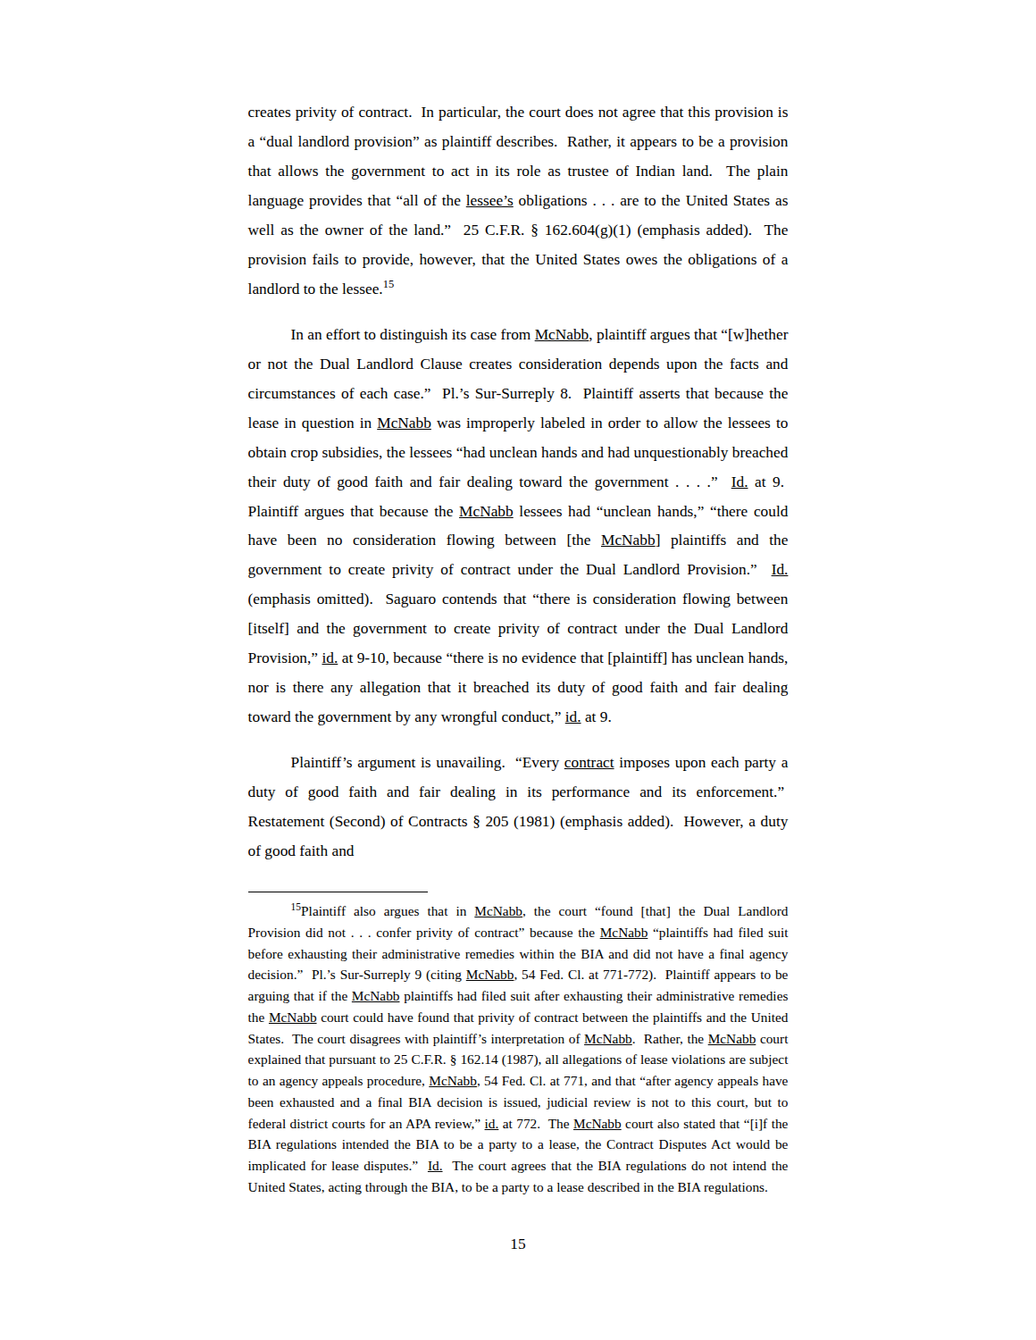creates privity of contract. In particular, the court does not agree that this provision is a “dual landlord provision” as plaintiff describes. Rather, it appears to be a provision that allows the government to act in its role as trustee of Indian land. The plain language provides that “all of the lessee’s obligations . . . are to the United States as well as the owner of the land.” 25 C.F.R. § 162.604(g)(1) (emphasis added). The provision fails to provide, however, that the United States owes the obligations of a landlord to the lessee.15
In an effort to distinguish its case from McNabb, plaintiff argues that “[w]hether or not the Dual Landlord Clause creates consideration depends upon the facts and circumstances of each case.” Pl.’s Sur-Surreply 8. Plaintiff asserts that because the lease in question in McNabb was improperly labeled in order to allow the lessees to obtain crop subsidies, the lessees “had unclean hands and had unquestionably breached their duty of good faith and fair dealing toward the government . . . .” Id. at 9. Plaintiff argues that because the McNabb lessees had “unclean hands,” “there could have been no consideration flowing between [the McNabb] plaintiffs and the government to create privity of contract under the Dual Landlord Provision.” Id. (emphasis omitted). Saguaro contends that “there is consideration flowing between [itself] and the government to create privity of contract under the Dual Landlord Provision,” id. at 9-10, because “there is no evidence that [plaintiff] has unclean hands, nor is there any allegation that it breached its duty of good faith and fair dealing toward the government by any wrongful conduct,” id. at 9.
Plaintiff’s argument is unavailing. “Every contract imposes upon each party a duty of good faith and fair dealing in its performance and its enforcement.” Restatement (Second) of Contracts § 205 (1981) (emphasis added). However, a duty of good faith and
15Plaintiff also argues that in McNabb, the court “found [that] the Dual Landlord Provision did not . . . confer privity of contract” because the McNabb “plaintiffs had filed suit before exhausting their administrative remedies within the BIA and did not have a final agency decision.” Pl.’s Sur-Surreply 9 (citing McNabb, 54 Fed. Cl. at 771-772). Plaintiff appears to be arguing that if the McNabb plaintiffs had filed suit after exhausting their administrative remedies the McNabb court could have found that privity of contract between the plaintiffs and the United States. The court disagrees with plaintiff’s interpretation of McNabb. Rather, the McNabb court explained that pursuant to 25 C.F.R. § 162.14 (1987), all allegations of lease violations are subject to an agency appeals procedure, McNabb, 54 Fed. Cl. at 771, and that “after agency appeals have been exhausted and a final BIA decision is issued, judicial review is not to this court, but to federal district courts for an APA review,” id. at 772. The McNabb court also stated that “[i]f the BIA regulations intended the BIA to be a party to a lease, the Contract Disputes Act would be implicated for lease disputes.” Id. The court agrees that the BIA regulations do not intend the United States, acting through the BIA, to be a party to a lease described in the BIA regulations.
15